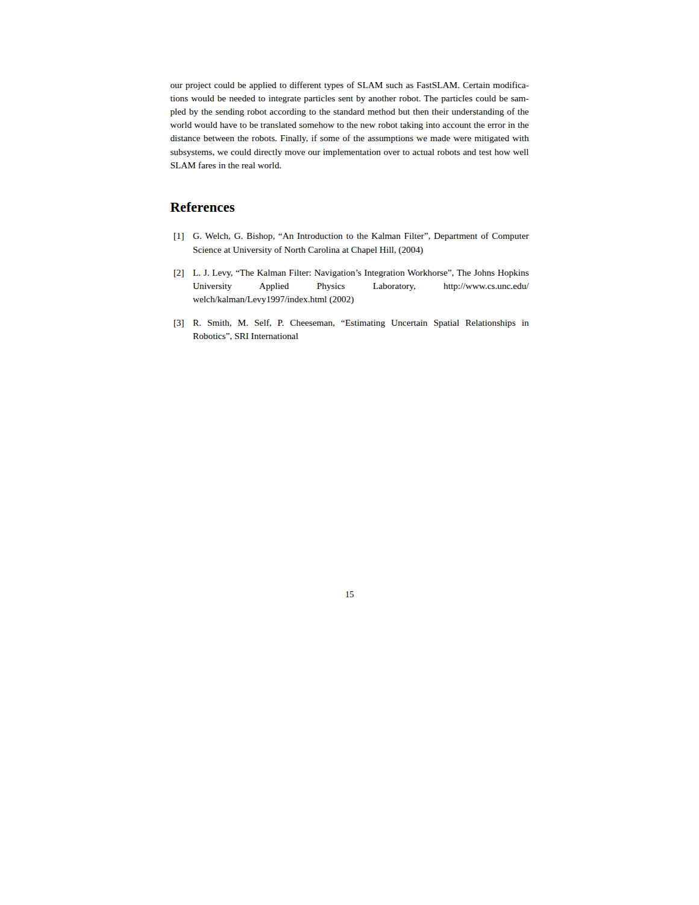our project could be applied to different types of SLAM such as FastSLAM. Certain modifications would be needed to integrate particles sent by another robot. The particles could be sampled by the sending robot according to the standard method but then their understanding of the world would have to be translated somehow to the new robot taking into account the error in the distance between the robots. Finally, if some of the assumptions we made were mitigated with subsystems, we could directly move our implementation over to actual robots and test how well SLAM fares in the real world.
References
G. Welch, G. Bishop, “An Introduction to the Kalman Filter”, Department of Computer Science at University of North Carolina at Chapel Hill, (2004)
L. J. Levy, “The Kalman Filter: Navigation’s Integration Workhorse”, The Johns Hopkins University Applied Physics Laboratory, http://www.cs.unc.edu/ welch/kalman/Levy1997/index.html (2002)
R. Smith, M. Self, P. Cheeseman, “Estimating Uncertain Spatial Relationships in Robotics”, SRI International
15